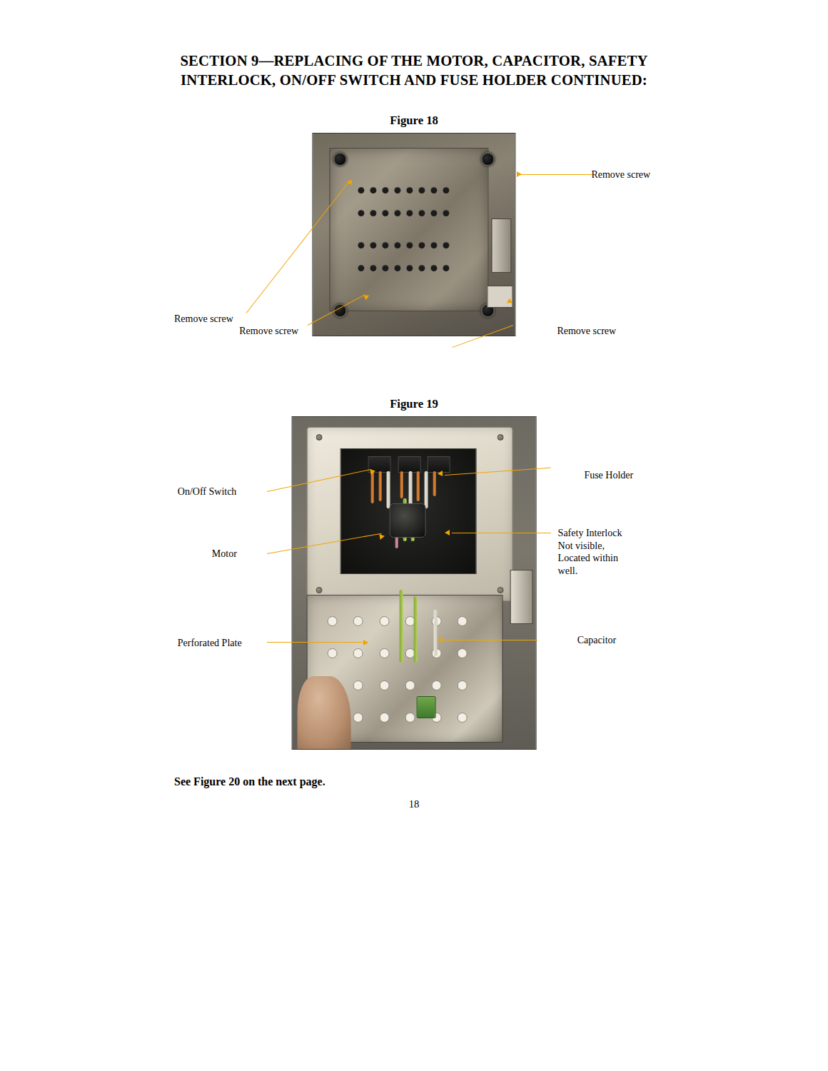SECTION 9—REPLACING OF THE MOTOR, CAPACITOR, SAFETY INTERLOCK, ON/OFF SWITCH AND FUSE HOLDER CONTINUED:
Figure 18
Remove screw
Remove screw
Remove screw
Remove screw
Figure 19
On/Off Switch
Motor
Perforated Plate
Fuse Holder
Safety Interlock
Not visible,
Located within
well.
Capacitor
See Figure 20 on the next page.
18